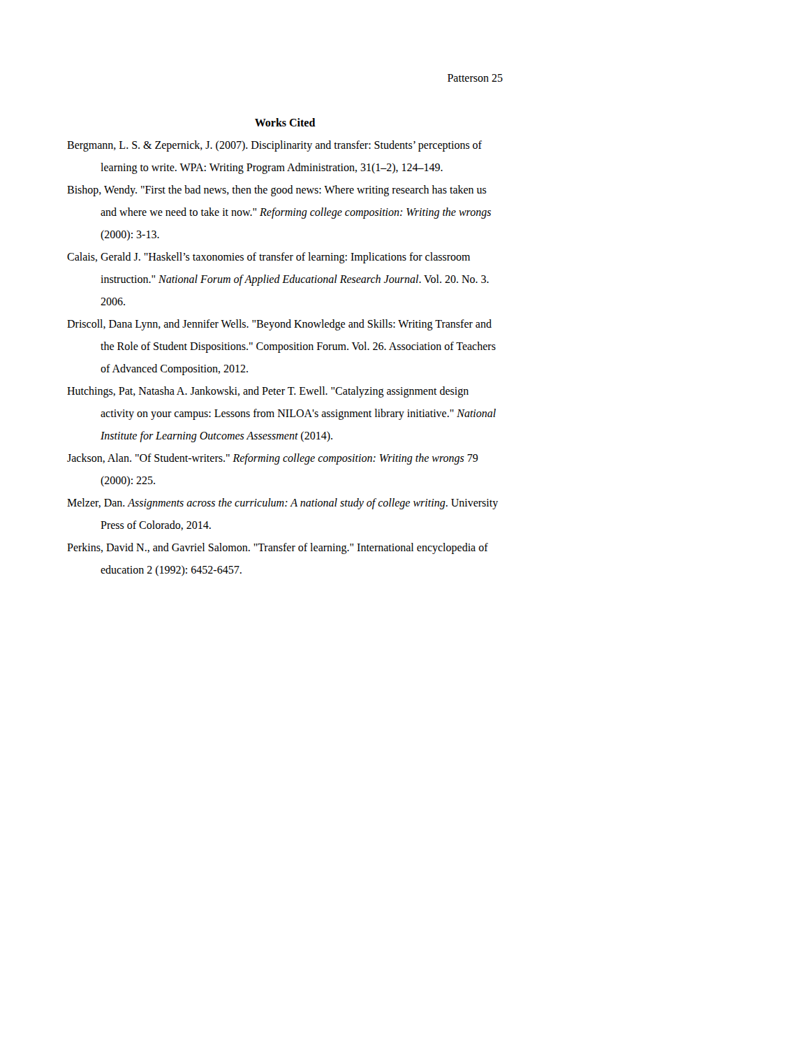Patterson 25
Works Cited
Bergmann, L. S. & Zepernick, J. (2007). Disciplinarity and transfer: Students’ perceptions of learning to write. WPA: Writing Program Administration, 31(1–2), 124–149.
Bishop, Wendy. "First the bad news, then the good news: Where writing research has taken us and where we need to take it now." Reforming college composition: Writing the wrongs (2000): 3-13.
Calais, Gerald J. "Haskell’s taxonomies of transfer of learning: Implications for classroom instruction." National Forum of Applied Educational Research Journal. Vol. 20. No. 3. 2006.
Driscoll, Dana Lynn, and Jennifer Wells. "Beyond Knowledge and Skills: Writing Transfer and the Role of Student Dispositions." Composition Forum. Vol. 26. Association of Teachers of Advanced Composition, 2012.
Hutchings, Pat, Natasha A. Jankowski, and Peter T. Ewell. "Catalyzing assignment design activity on your campus: Lessons from NILOA's assignment library initiative." National Institute for Learning Outcomes Assessment (2014).
Jackson, Alan. "Of Student-writers." Reforming college composition: Writing the wrongs 79 (2000): 225.
Melzer, Dan. Assignments across the curriculum: A national study of college writing. University Press of Colorado, 2014.
Perkins, David N., and Gavriel Salomon. "Transfer of learning." International encyclopedia of education 2 (1992): 6452-6457.